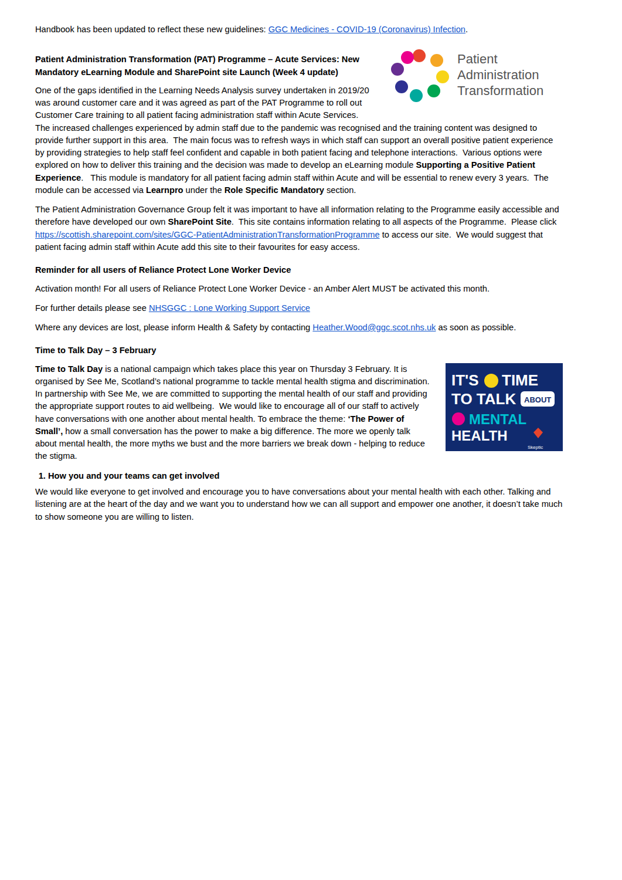Handbook has been updated to reflect these new guidelines: GGC Medicines - COVID-19 (Coronavirus) Infection.
Patient Administration Transformation (PAT) Programme – Acute Services: New Mandatory eLearning Module and SharePoint site Launch (Week 4 update)
One of the gaps identified in the Learning Needs Analysis survey undertaken in 2019/20 was around customer care and it was agreed as part of the PAT Programme to roll out Customer Care training to all patient facing administration staff within Acute Services. The increased challenges experienced by admin staff due to the pandemic was recognised and the training content was designed to provide further support in this area. The main focus was to refresh ways in which staff can support an overall positive patient experience by providing strategies to help staff feel confident and capable in both patient facing and telephone interactions. Various options were explored on how to deliver this training and the decision was made to develop an eLearning module Supporting a Positive Patient Experience. This module is mandatory for all patient facing admin staff within Acute and will be essential to renew every 3 years. The module can be accessed via Learnpro under the Role Specific Mandatory section.
The Patient Administration Governance Group felt it was important to have all information relating to the Programme easily accessible and therefore have developed our own SharePoint Site. This site contains information relating to all aspects of the Programme. Please click https://scottish.sharepoint.com/sites/GGC-PatientAdministrationTransformationProgramme to access our site. We would suggest that patient facing admin staff within Acute add this site to their favourites for easy access.
Reminder for all users of Reliance Protect Lone Worker Device
Activation month! For all users of Reliance Protect Lone Worker Device - an Amber Alert MUST be activated this month.
For further details please see NHSGGC : Lone Working Support Service
Where any devices are lost, please inform Health & Safety by contacting Heather.Wood@ggc.scot.nhs.uk as soon as possible.
Time to Talk Day – 3 February
Time to Talk Day is a national campaign which takes place this year on Thursday 3 February. It is organised by See Me, Scotland’s national programme to tackle mental health stigma and discrimination. In partnership with See Me, we are committed to supporting the mental health of our staff and providing the appropriate support routes to aid wellbeing. We would like to encourage all of our staff to actively have conversations with one another about mental health. To embrace the theme: ‘The Power of Small’, how a small conversation has the power to make a big difference. The more we openly talk about mental health, the more myths we bust and the more barriers we break down - helping to reduce the stigma.
How you and your teams can get involved
We would like everyone to get involved and encourage you to have conversations about your mental health with each other. Talking and listening are at the heart of the day and we want you to understand how we can all support and empower one another, it doesn’t take much to show someone you are willing to listen.